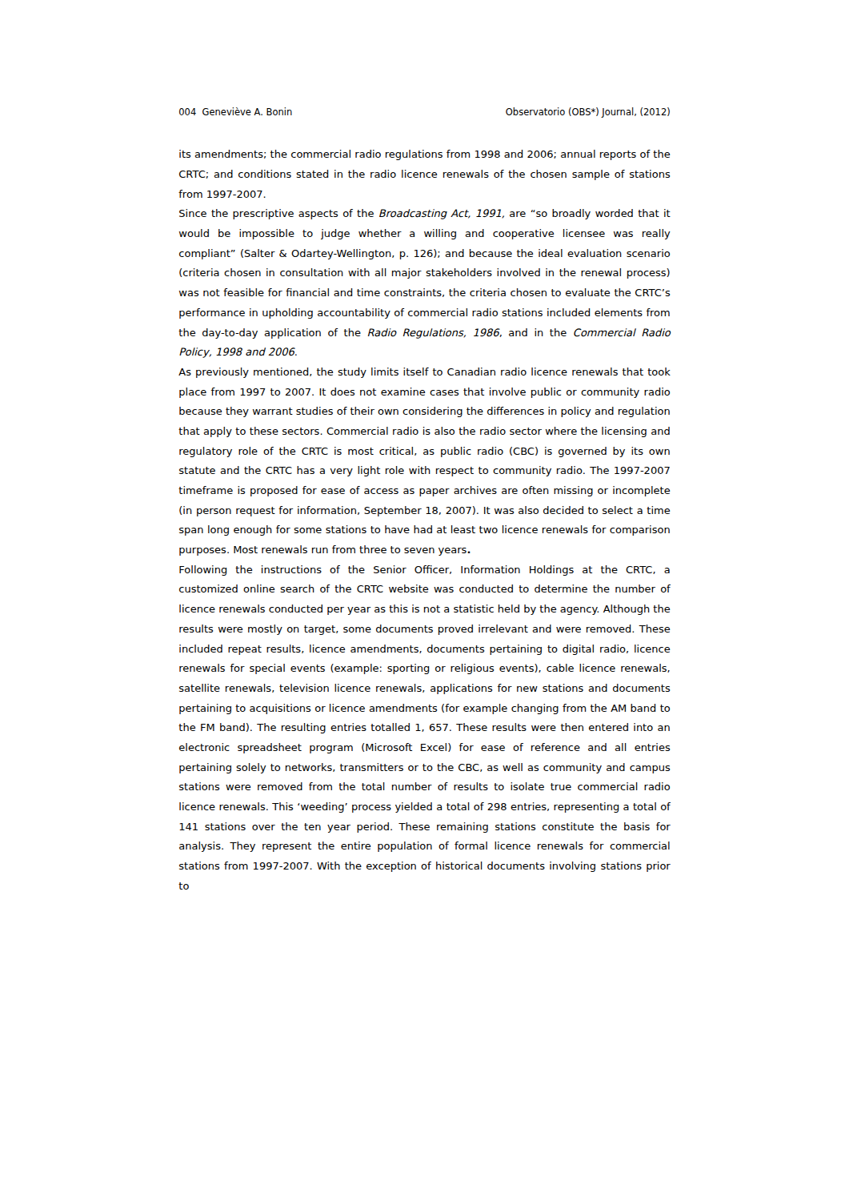004 Geneviève A. Bonin Observatorio (OBS*) Journal, (2012)
its amendments; the commercial radio regulations from 1998 and 2006; annual reports of the CRTC; and conditions stated in the radio licence renewals of the chosen sample of stations from 1997-2007.
Since the prescriptive aspects of the Broadcasting Act, 1991, are “so broadly worded that it would be impossible to judge whether a willing and cooperative licensee was really compliant” (Salter & Odartey-Wellington, p. 126); and because the ideal evaluation scenario (criteria chosen in consultation with all major stakeholders involved in the renewal process) was not feasible for financial and time constraints, the criteria chosen to evaluate the CRTC’s performance in upholding accountability of commercial radio stations included elements from the day-to-day application of the Radio Regulations, 1986, and in the Commercial Radio Policy, 1998 and 2006.
As previously mentioned, the study limits itself to Canadian radio licence renewals that took place from 1997 to 2007. It does not examine cases that involve public or community radio because they warrant studies of their own considering the differences in policy and regulation that apply to these sectors. Commercial radio is also the radio sector where the licensing and regulatory role of the CRTC is most critical, as public radio (CBC) is governed by its own statute and the CRTC has a very light role with respect to community radio. The 1997-2007 timeframe is proposed for ease of access as paper archives are often missing or incomplete (in person request for information, September 18, 2007). It was also decided to select a time span long enough for some stations to have had at least two licence renewals for comparison purposes. Most renewals run from three to seven years.
Following the instructions of the Senior Officer, Information Holdings at the CRTC, a customized online search of the CRTC website was conducted to determine the number of licence renewals conducted per year as this is not a statistic held by the agency. Although the results were mostly on target, some documents proved irrelevant and were removed. These included repeat results, licence amendments, documents pertaining to digital radio, licence renewals for special events (example: sporting or religious events), cable licence renewals, satellite renewals, television licence renewals, applications for new stations and documents pertaining to acquisitions or licence amendments (for example changing from the AM band to the FM band). The resulting entries totalled 1, 657. These results were then entered into an electronic spreadsheet program (Microsoft Excel) for ease of reference and all entries pertaining solely to networks, transmitters or to the CBC, as well as community and campus stations were removed from the total number of results to isolate true commercial radio licence renewals. This ‘weeding’ process yielded a total of 298 entries, representing a total of 141 stations over the ten year period. These remaining stations constitute the basis for analysis. They represent the entire population of formal licence renewals for commercial stations from 1997-2007. With the exception of historical documents involving stations prior to